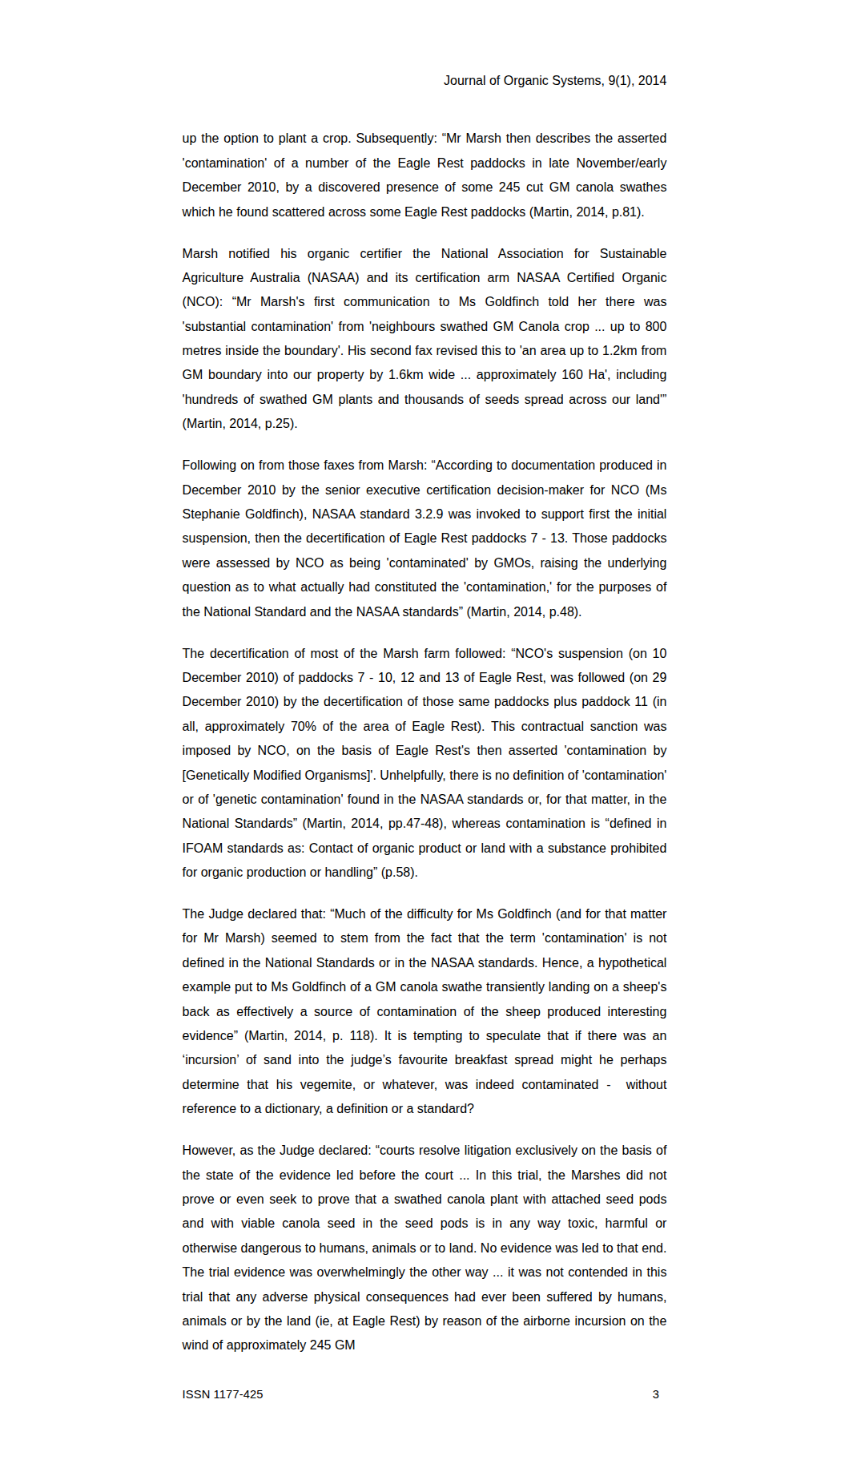Journal of Organic Systems, 9(1), 2014
up the option to plant a crop. Subsequently: “Mr Marsh then describes the asserted 'contamination' of a number of the Eagle Rest paddocks in late November/early December 2010, by a discovered presence of some 245 cut GM canola swathes which he found scattered across some Eagle Rest paddocks (Martin, 2014, p.81).
Marsh notified his organic certifier the National Association for Sustainable Agriculture Australia (NASAA) and its certification arm NASAA Certified Organic (NCO): “Mr Marsh's first communication to Ms Goldfinch told her there was 'substantial contamination' from 'neighbours swathed GM Canola crop ... up to 800 metres inside the boundary'. His second fax revised this to 'an area up to 1.2km from GM boundary into our property by 1.6km wide ... approximately 160 Ha', including 'hundreds of swathed GM plants and thousands of seeds spread across our land'” (Martin, 2014, p.25).
Following on from those faxes from Marsh: “According to documentation produced in December 2010 by the senior executive certification decision-maker for NCO (Ms Stephanie Goldfinch), NASAA standard 3.2.9 was invoked to support first the initial suspension, then the decertification of Eagle Rest paddocks 7 - 13. Those paddocks were assessed by NCO as being 'contaminated' by GMOs, raising the underlying question as to what actually had constituted the 'contamination,' for the purposes of the National Standard and the NASAA standards” (Martin, 2014, p.48).
The decertification of most of the Marsh farm followed: “NCO's suspension (on 10 December 2010) of paddocks 7 - 10, 12 and 13 of Eagle Rest, was followed (on 29 December 2010) by the decertification of those same paddocks plus paddock 11 (in all, approximately 70% of the area of Eagle Rest). This contractual sanction was imposed by NCO, on the basis of Eagle Rest's then asserted 'contamination by [Genetically Modified Organisms]'. Unhelpfully, there is no definition of 'contamination' or of 'genetic contamination' found in the NASAA standards or, for that matter, in the National Standards” (Martin, 2014, pp.47-48), whereas contamination is “defined in IFOAM standards as: Contact of organic product or land with a substance prohibited for organic production or handling” (p.58).
The Judge declared that: “Much of the difficulty for Ms Goldfinch (and for that matter for Mr Marsh) seemed to stem from the fact that the term 'contamination' is not defined in the National Standards or in the NASAA standards. Hence, a hypothetical example put to Ms Goldfinch of a GM canola swathe transiently landing on a sheep's back as effectively a source of contamination of the sheep produced interesting evidence” (Martin, 2014, p. 118). It is tempting to speculate that if there was an ‘incursion’ of sand into the judge’s favourite breakfast spread might he perhaps determine that his vegemite, or whatever, was indeed contaminated - without reference to a dictionary, a definition or a standard?
However, as the Judge declared: “courts resolve litigation exclusively on the basis of the state of the evidence led before the court ... In this trial, the Marshes did not prove or even seek to prove that a swathed canola plant with attached seed pods and with viable canola seed in the seed pods is in any way toxic, harmful or otherwise dangerous to humans, animals or to land. No evidence was led to that end. The trial evidence was overwhelmingly the other way ... it was not contended in this trial that any adverse physical consequences had ever been suffered by humans, animals or by the land (ie, at Eagle Rest) by reason of the airborne incursion on the wind of approximately 245 GM
ISSN 1177-425 3